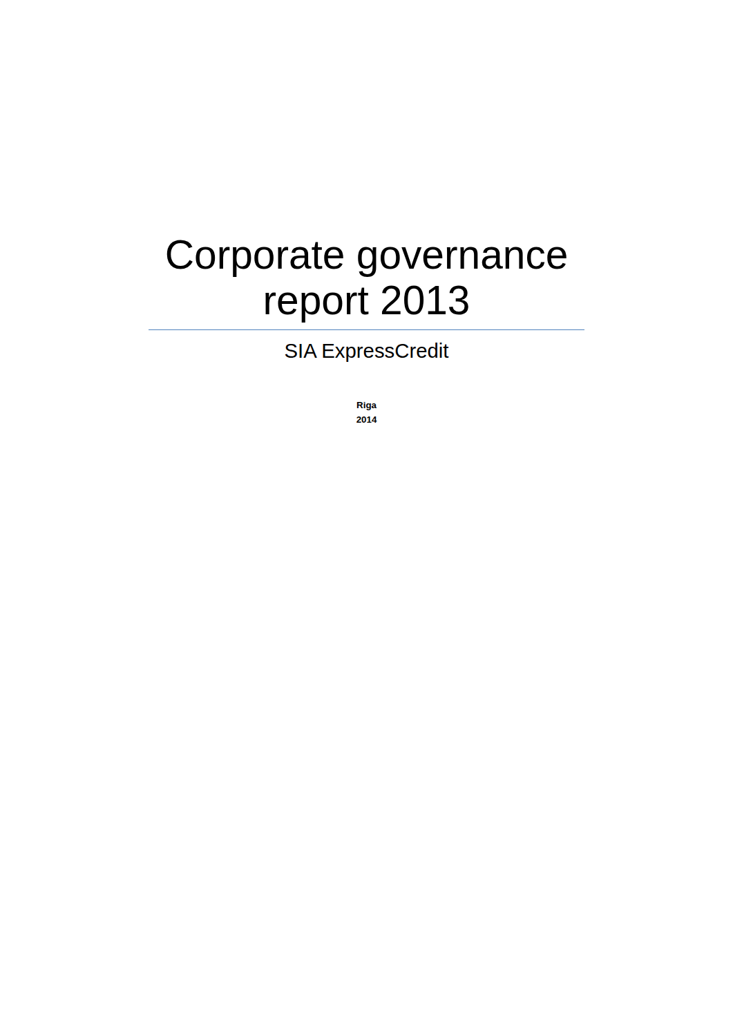Corporate governance report 2013
SIA ExpressCredit
Riga
2014